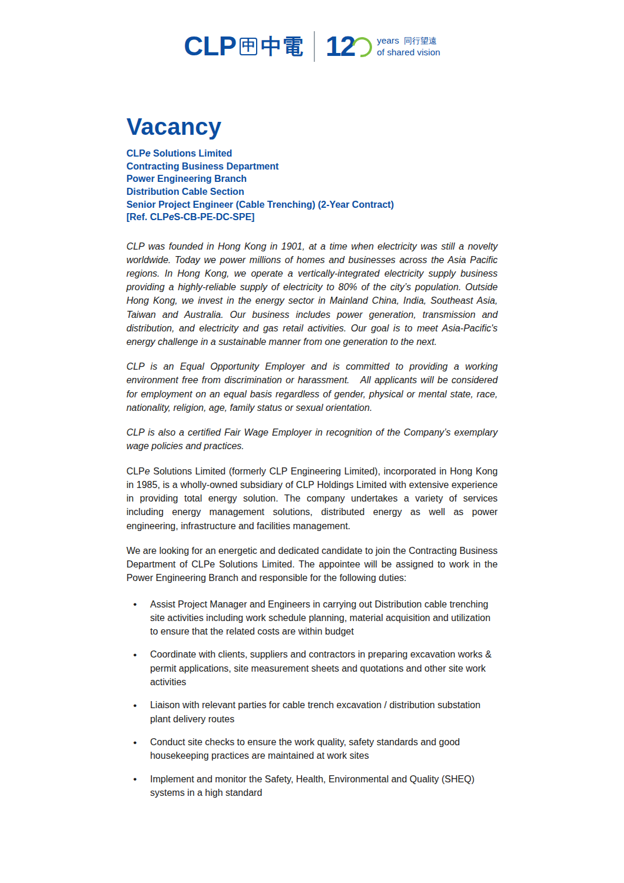CLP 中中電
12
years 同行望遠
of shared vision
Vacancy
CLPe Solutions Limited
Contracting Business Department
Power Engineering Branch
Distribution Cable Section
Senior Project Engineer (Cable Trenching) (2-Year Contract)
[Ref. CLPe S-CB-PE-DC-SPE]
CLP was founded in Hong Kong in 1901, at a time when electricity was still a novelty worldwide. Today we power millions of homes and businesses across the Asia Pacific regions. In Hong Kong, we operate a vertically-integrated electricity supply business providing a highly-reliable supply of electricity to 80% of the city’s population. Outside Hong Kong, we invest in the energy sector in Mainland China, India, Southeast Asia, Taiwan and Australia. Our business includes power generation, transmission and distribution, and electricity and gas retail activities. Our goal is to meet Asia-Pacific's energy challenge in a sustainable manner from one generation to the next.
CLP is an Equal Opportunity Employer and is committed to providing a working environment free from discrimination or harassment. All applicants will be considered for employment on an equal basis regardless of gender, physical or mental state, race, nationality, religion, age, family status or sexual orientation.
CLP is also a certified Fair Wage Employer in recognition of the Company’s exemplary wage policies and practices.
CLPe Solutions Limited (formerly CLP Engineering Limited), incorporated in Hong Kong in 1985, is a wholly-owned subsidiary of CLP Holdings Limited with extensive experience in providing total energy solution. The company undertakes a variety of services including energy management solutions, distributed energy as well as power engineering, infrastructure and facilities management.
We are looking for an energetic and dedicated candidate to join the Contracting Business Department of CLPe Solutions Limited. The appointee will be assigned to work in the Power Engineering Branch and responsible for the following duties:
Assist Project Manager and Engineers in carrying out Distribution cable trenching site activities including work schedule planning, material acquisition and utilization to ensure that the related costs are within budget
Coordinate with clients, suppliers and contractors in preparing excavation works & permit applications, site measurement sheets and quotations and other site work activities
Liaison with relevant parties for cable trench excavation / distribution substation plant delivery routes
Conduct site checks to ensure the work quality, safety standards and good housekeeping practices are maintained at work sites
Implement and monitor the Safety, Health, Environmental and Quality (SHEQ) systems in a high standard